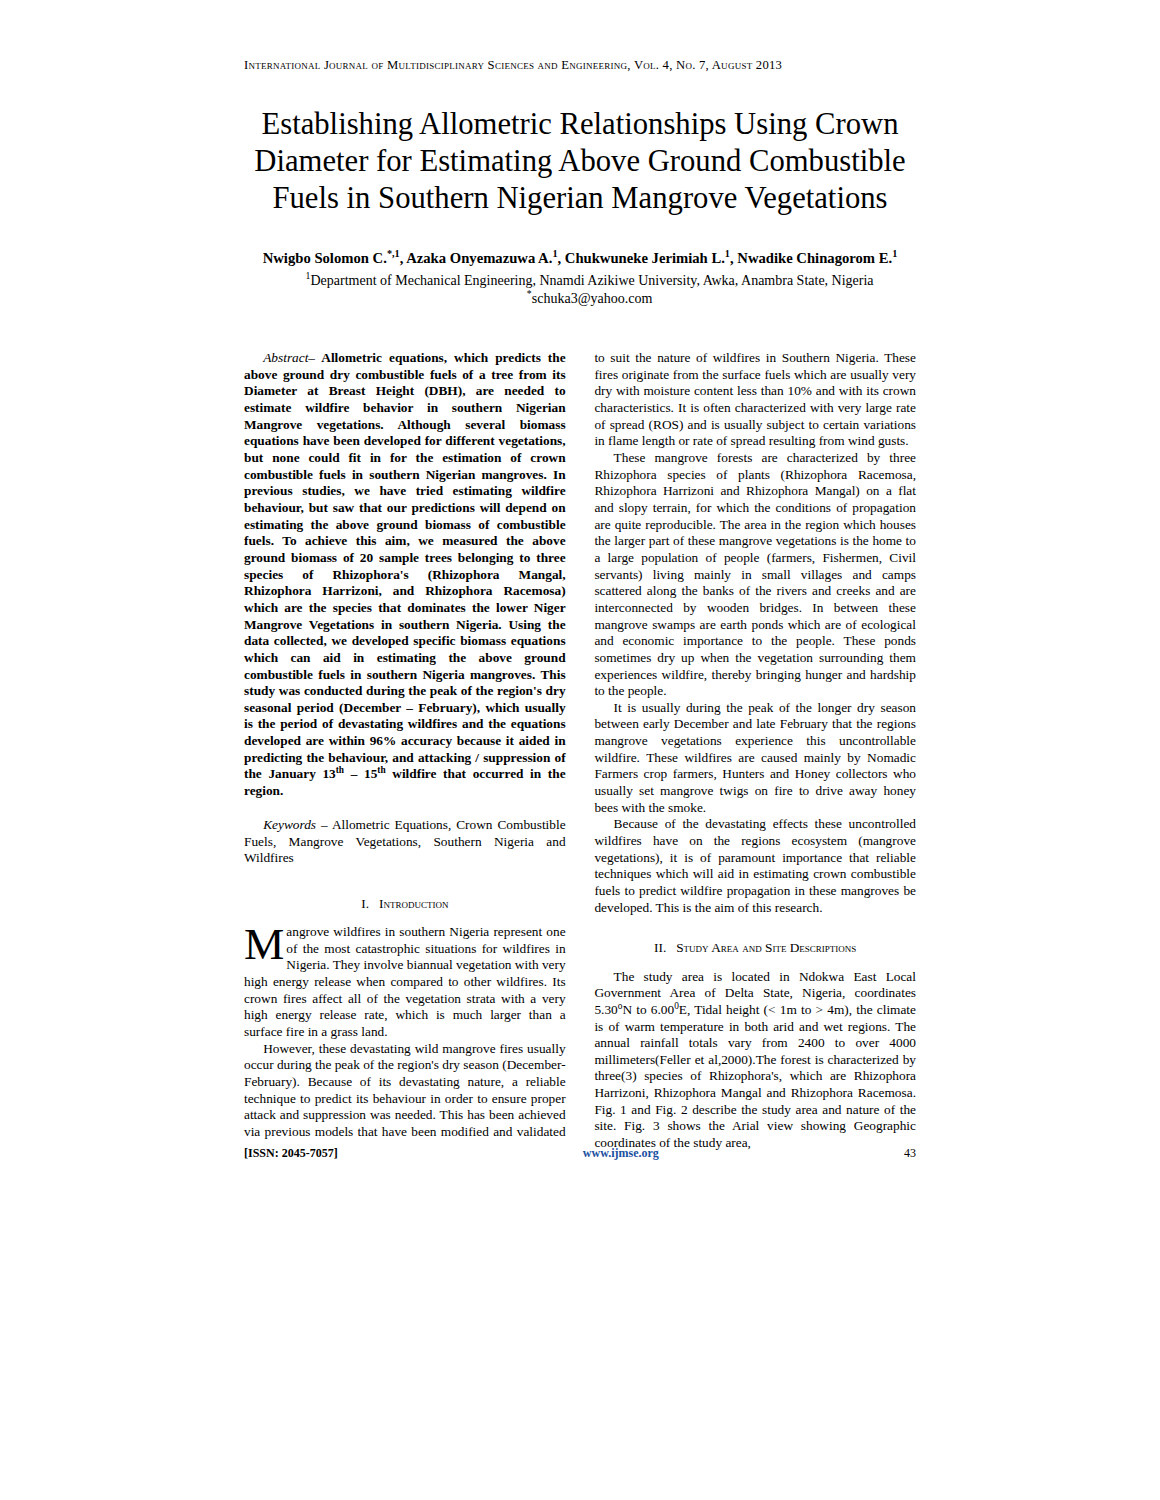International Journal of Multidisciplinary Sciences and Engineering, Vol. 4, No. 7, August 2013
Establishing Allometric Relationships Using Crown Diameter for Estimating Above Ground Combustible Fuels in Southern Nigerian Mangrove Vegetations
Nwigbo Solomon C.*,1, Azaka Onyemazuwa A.1, Chukwuneke Jerimiah L.1, Nwadike Chinagorom E.1
1Department of Mechanical Engineering, Nnamdi Azikiwe University, Awka, Anambra State, Nigeria
*schuka3@yahoo.com
Abstract– Allometric equations, which predicts the above ground dry combustible fuels of a tree from its Diameter at Breast Height (DBH), are needed to estimate wildfire behavior in southern Nigerian Mangrove vegetations. Although several biomass equations have been developed for different vegetations, but none could fit in for the estimation of crown combustible fuels in southern Nigerian mangroves. In previous studies, we have tried estimating wildfire behaviour, but saw that our predictions will depend on estimating the above ground biomass of combustible fuels. To achieve this aim, we measured the above ground biomass of 20 sample trees belonging to three species of Rhizophora's (Rhizophora Mangal, Rhizophora Harrizoni, and Rhizophora Racemosa) which are the species that dominates the lower Niger Mangrove Vegetations in southern Nigeria. Using the data collected, we developed specific biomass equations which can aid in estimating the above ground combustible fuels in southern Nigeria mangroves. This study was conducted during the peak of the region's dry seasonal period (December – February), which usually is the period of devastating wildfires and the equations developed are within 96% accuracy because it aided in predicting the behaviour, and attacking / suppression of the January 13th – 15th wildfire that occurred in the region.
Keywords – Allometric Equations, Crown Combustible Fuels, Mangrove Vegetations, Southern Nigeria and Wildfires
I. Introduction
Mangrove wildfires in southern Nigeria represent one of the most catastrophic situations for wildfires in Nigeria. They involve biannual vegetation with very high energy release when compared to other wildfires. Its crown fires affect all of the vegetation strata with a very high energy release rate, which is much larger than a surface fire in a grass land.
However, these devastating wild mangrove fires usually occur during the peak of the region's dry season (December-February). Because of its devastating nature, a reliable technique to predict its behaviour in order to ensure proper attack and suppression was needed. This has been achieved via previous models that have been modified and validated to suit the nature of wildfires in Southern Nigeria. These fires originate from the surface fuels which are usually very dry with moisture content less than 10% and with its crown characteristics. It is often characterized with very large rate of spread (ROS) and is usually subject to certain variations in flame length or rate of spread resulting from wind gusts.
These mangrove forests are characterized by three Rhizophora species of plants (Rhizophora Racemosa, Rhizophora Harrizoni and Rhizophora Mangal) on a flat and slopy terrain, for which the conditions of propagation are quite reproducible. The area in the region which houses the larger part of these mangrove vegetations is the home to a large population of people (farmers, Fishermen, Civil servants) living mainly in small villages and camps scattered along the banks of the rivers and creeks and are interconnected by wooden bridges. In between these mangrove swamps are earth ponds which are of ecological and economic importance to the people. These ponds sometimes dry up when the vegetation surrounding them experiences wildfire, thereby bringing hunger and hardship to the people.
It is usually during the peak of the longer dry season between early December and late February that the regions mangrove vegetations experience this uncontrollable wildfire. These wildfires are caused mainly by Nomadic Farmers crop farmers, Hunters and Honey collectors who usually set mangrove twigs on fire to drive away honey bees with the smoke.
Because of the devastating effects these uncontrolled wildfires have on the regions ecosystem (mangrove vegetations), it is of paramount importance that reliable techniques which will aid in estimating crown combustible fuels to predict wildfire propagation in these mangroves be developed. This is the aim of this research.
II. Study Area and Site Descriptions
The study area is located in Ndokwa East Local Government Area of Delta State, Nigeria, coordinates 5.30oN to 6.000E, Tidal height (< 1m to > 4m), the climate is of warm temperature in both arid and wet regions. The annual rainfall totals vary from 2400 to over 4000 millimeters(Feller et al,2000).The forest is characterized by three(3) species of Rhizophora's, which are Rhizophora Harrizoni, Rhizophora Mangal and Rhizophora Racemosa. Fig. 1 and Fig. 2 describe the study area and nature of the site. Fig. 3 shows the Arial view showing Geographic coordinates of the study area,
[ISSN: 2045-7057] www.ijmse.org 43